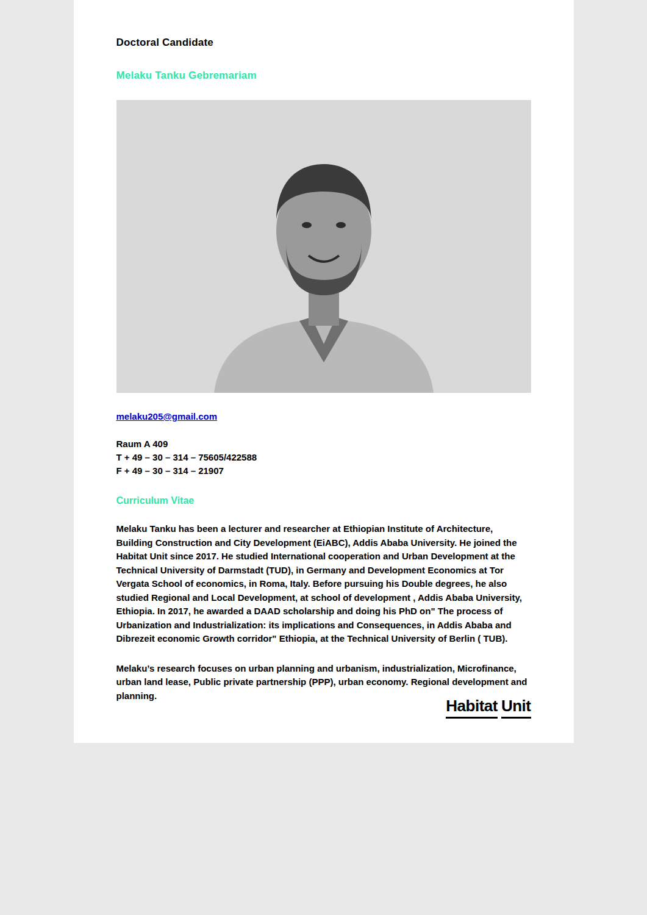Doctoral Candidate
Melaku Tanku Gebremariam
melaku205@gmail.com
Raum A 409
T + 49 – 30 – 314 – 75605/422588
F + 49 – 30 – 314 – 21907
Curriculum Vitae
Melaku Tanku has been a lecturer and researcher at Ethiopian Institute of Architecture, Building Construction and City Development (EiABC), Addis Ababa University. He joined the Habitat Unit since 2017. He studied International cooperation and Urban Development at the Technical University of Darmstadt (TUD), in Germany and Development Economics at Tor Vergata School of economics, in Roma, Italy. Before pursuing his Double degrees, he also studied Regional and Local Development, at school of development , Addis Ababa University, Ethiopia. In 2017, he awarded a DAAD scholarship and doing his PhD on" The process of Urbanization and Industrialization: its implications and Consequences, in Addis Ababa and Dibrezeit economic Growth corridor" Ethiopia, at the Technical University of Berlin ( TUB).
Melaku’s research focuses on urban planning and urbanism, industrialization, Microfinance, urban land lease, Public private partnership (PPP), urban economy. Regional development and planning.
Habitat Unit